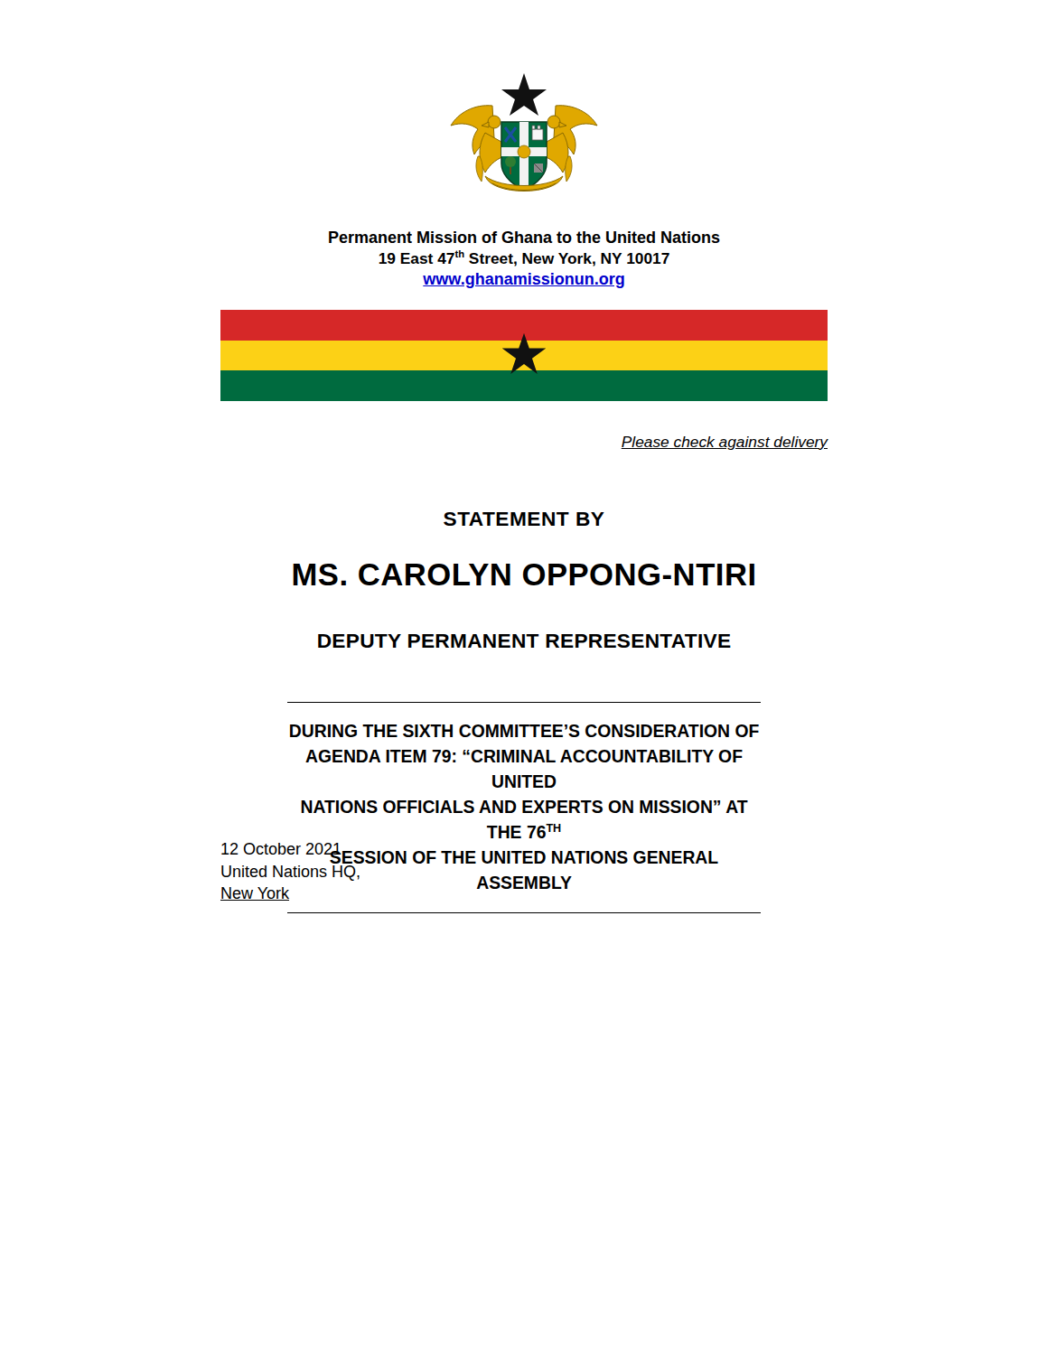Permanent Mission of Ghana to the United Nations
19 East 47th Street, New York, NY 10017
www.ghanamissionun.org
Please check against delivery
STATEMENT BY
MS. CAROLYN OPPONG-NTIRI
DEPUTY PERMANENT REPRESENTATIVE
DURING THE SIXTH COMMITTEE’S CONSIDERATION OF
AGENDA ITEM 79: “CRIMINAL ACCOUNTABILITY OF UNITED
NATIONS OFFICIALS AND EXPERTS ON MISSION” AT THE 76TH
SESSION OF THE UNITED NATIONS GENERAL ASSEMBLY
12 October 2021
United Nations HQ,
New York